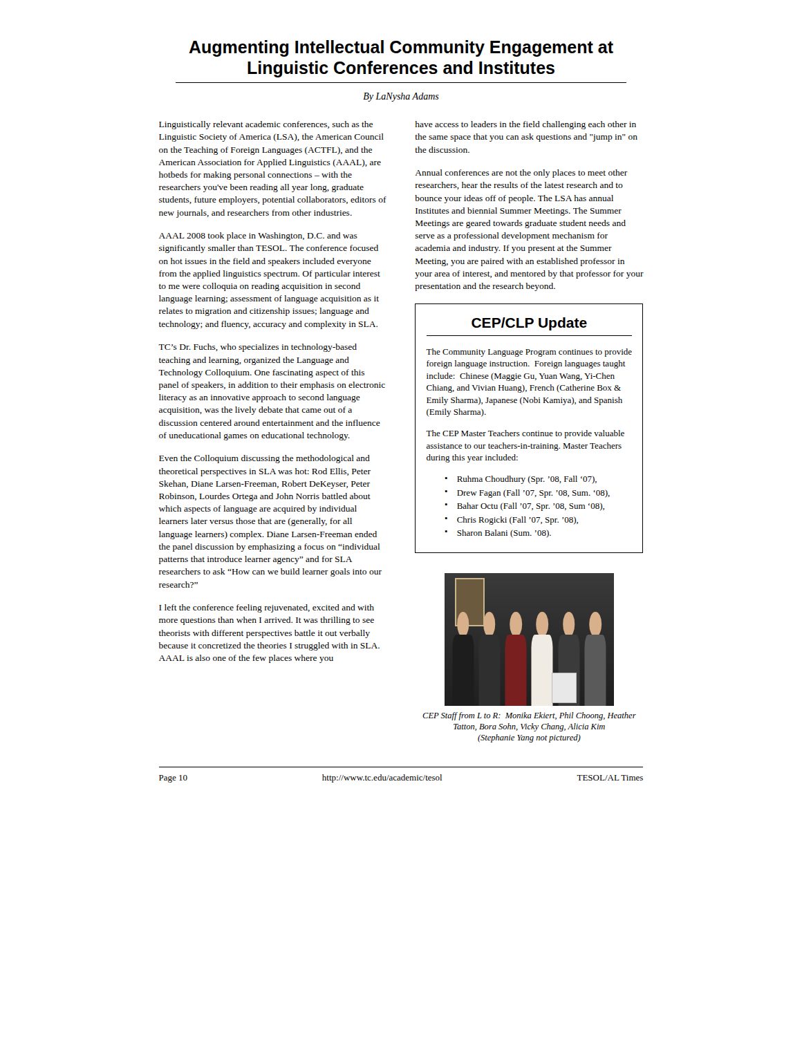Augmenting Intellectual Community Engagement at Linguistic Conferences and Institutes
By LaNysha Adams
Linguistically relevant academic conferences, such as the Linguistic Society of America (LSA), the American Council on the Teaching of Foreign Languages (ACTFL), and the American Association for Applied Linguistics (AAAL), are hotbeds for making personal connections – with the researchers you've been reading all year long, graduate students, future employers, potential collaborators, editors of new journals, and researchers from other industries.
AAAL 2008 took place in Washington, D.C. and was significantly smaller than TESOL. The conference focused on hot issues in the field and speakers included everyone from the applied linguistics spectrum. Of particular interest to me were colloquia on reading acquisition in second language learning; assessment of language acquisition as it relates to migration and citizenship issues; language and technology; and fluency, accuracy and complexity in SLA.
TC’s Dr. Fuchs, who specializes in technology-based teaching and learning, organized the Language and Technology Colloquium. One fascinating aspect of this panel of speakers, in addition to their emphasis on electronic literacy as an innovative approach to second language acquisition, was the lively debate that came out of a discussion centered around entertainment and the influence of uneducational games on educational technology.
Even the Colloquium discussing the methodological and theoretical perspectives in SLA was hot: Rod Ellis, Peter Skehan, Diane Larsen-Freeman, Robert DeKeyser, Peter Robinson, Lourdes Ortega and John Norris battled about which aspects of language are acquired by individual learners later versus those that are (generally, for all language learners) complex. Diane Larsen-Freeman ended the panel discussion by emphasizing a focus on “individual patterns that introduce learner agency” and for SLA researchers to ask “How can we build learner goals into our research?”
I left the conference feeling rejuvenated, excited and with more questions than when I arrived. It was thrilling to see theorists with different perspectives battle it out verbally because it concretized the theories I struggled with in SLA. AAAL is also one of the few places where you
have access to leaders in the field challenging each other in the same space that you can ask questions and "jump in" on the discussion.
Annual conferences are not the only places to meet other researchers, hear the results of the latest research and to bounce your ideas off of people. The LSA has annual Institutes and biennial Summer Meetings. The Summer Meetings are geared towards graduate student needs and serve as a professional development mechanism for academia and industry. If you present at the Summer Meeting, you are paired with an established professor in your area of interest, and mentored by that professor for your presentation and the research beyond.
CEP/CLP Update
The Community Language Program continues to provide foreign language instruction. Foreign languages taught include: Chinese (Maggie Gu, Yuan Wang, Yi-Chen Chiang, and Vivian Huang), French (Catherine Box & Emily Sharma), Japanese (Nobi Kamiya), and Spanish (Emily Sharma).
The CEP Master Teachers continue to provide valuable assistance to our teachers-in-training. Master Teachers during this year included:
Ruhma Choudhury (Spr. ’08, Fall ‘07),
Drew Fagan (Fall ’07, Spr. ’08, Sum. ‘08),
Bahar Octu (Fall ’07, Spr. ’08, Sum ‘08),
Chris Rogicki (Fall ’07, Spr. ’08),
Sharon Balani (Sum. ’08).
CEP Staff from L to R: Monika Ekiert, Phil Choong, Heather Tatton, Bora Sohn, Vicky Chang, Alicia Kim
(Stephanie Yang not pictured)
Page 10
http://www.tc.edu/academic/tesol
TESOL/AL Times